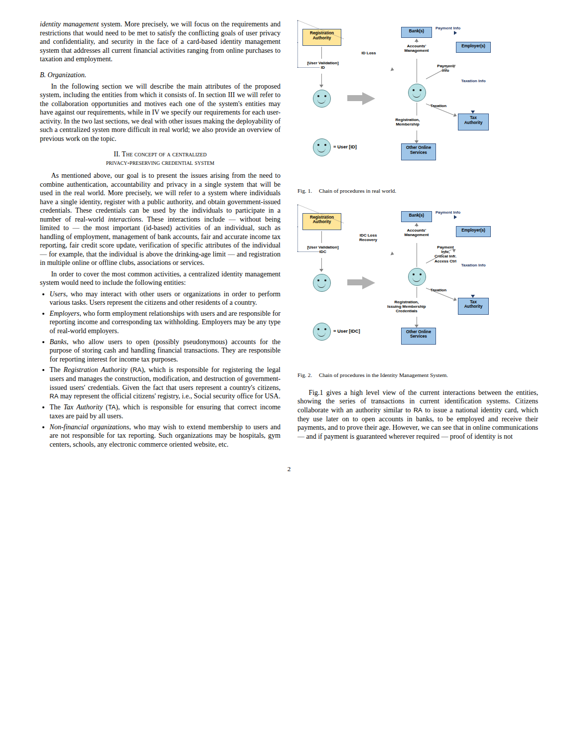identity management system. More precisely, we will focus on the requirements and restrictions that would need to be met to satisfy the conflicting goals of user privacy and confidentiality, and security in the face of a card-based identity management system that addresses all current financial activities ranging from online purchases to taxation and employment.
B. Organization.
In the following section we will describe the main attributes of the proposed system, including the entities from which it consists of. In section III we will refer to the collaboration opportunities and motives each one of the system's entities may have against our requirements, while in IV we specify our requirements for each user-activity. In the two last sections, we deal with other issues making the deployability of such a centralized systen more difficult in real world; we also provide an overview of previous work on the topic.
II. The concept of a centralized
privacy-preserving credential system
As mentioned above, our goal is to present the issues arising from the need to combine authentication, accountability and privacy in a single system that will be used in the real world. More precisely, we will refer to a system where individuals have a single identity, register with a public authority, and obtain government-issued credentials. These credentials can be used by the individuals to participate in a number of real-world interactions. These interactions include — without being limited to — the most important (id-based) activities of an individual, such as handling of employment, management of bank accounts, fair and accurate income tax reporting, fair credit score update, verification of specific attributes of the individual — for example, that the individual is above the drinking-age limit — and registration in multiple online or offline clubs, associations or services.
In order to cover the most common activities, a centralized identity management system would need to include the following entities:
Users, who may interact with other users or organizations in order to perform various tasks. Users represent the citizens and other residents of a country.
Employers, who form employment relationships with users and are responsible for reporting income and corresponding tax withholding. Employers may be any type of real-world employers.
Banks, who allow users to open (possibly pseudonymous) accounts for the purpose of storing cash and handling financial transactions. They are responsible for reporting interest for income tax purposes.
The Registration Authority (RA), which is responsible for registering the legal users and manages the construction, modification, and destruction of government-issued users' credentials. Given the fact that users represent a country's citizens, RA may represent the official citizens' registry, i.e., Social security office for USA.
The Tax Authority (TA), which is responsible for ensuring that correct income taxes are paid by all users.
Non-financial organizations, who may wish to extend membership to users and are not responsible for tax reporting. Such organizations may be hospitals, gym centers, schools, any electronic commerce oriented website, etc.
Registration
Authority
[User Validation]
ID
ID Loss
Bank(s)
Payment Info
Employer(s)
Tax
Authority
Other Online
Services
Accounts'
Management
Payment
Info
Taxation Info
Taxation
Registration,
Membership
= User [ID]
Fig. 1. Chain of procedures in real world.
Registration
Authority
[User Validation]
IDC
IDC Loss
Recovery
Bank(s)
Payment Info
Employer(s)
Tax
Authority
Other Online
Services
Accounts'
Management
Payment
Info,
Critical Infr.
Access Ctrl
Taxation Info
Taxation
Registration,
Issuing Membership
Credentials
= User [IDC]
Fig. 2. Chain of procedures in the Identity Management System.
Fig.1 gives a high level view of the current interactions between the entities, showing the series of transactions in current identification systems. Citizens collaborate with an authority similar to RA to issue a national identity card, which they use later on to open accounts in banks, to be employed and receive their payments, and to prove their age. However, we can see that in online communications — and if payment is guaranteed wherever required — proof of identity is not
2